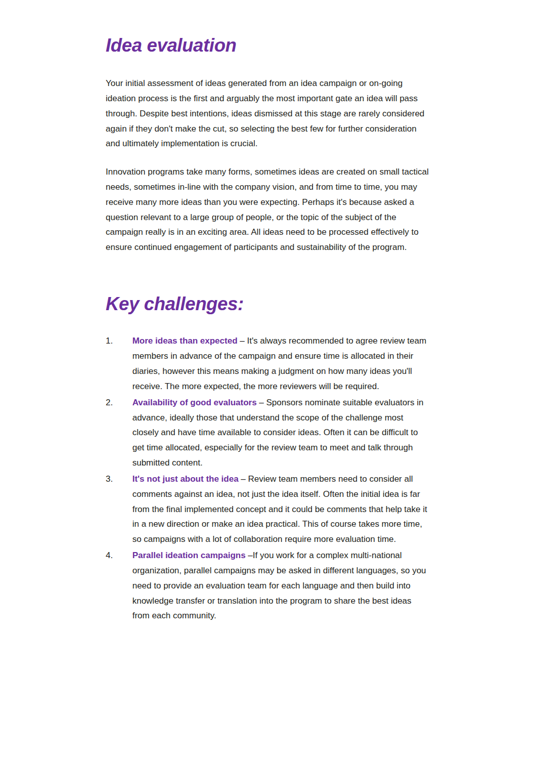Idea evaluation
Your initial assessment of ideas generated from an idea campaign or on-going ideation process is the first and arguably the most important gate an idea will pass through. Despite best intentions, ideas dismissed at this stage are rarely considered again if they don't make the cut, so selecting the best few for further consideration and ultimately implementation is crucial.
Innovation programs take many forms, sometimes ideas are created on small tactical needs, sometimes in-line with the company vision, and from time to time, you may receive many more ideas than you were expecting. Perhaps it's because asked a question relevant to a large group of people, or the topic of the subject of the campaign really is in an exciting area. All ideas need to be processed effectively to ensure continued engagement of participants and sustainability of the program.
Key challenges:
More ideas than expected – It's always recommended to agree review team members in advance of the campaign and ensure time is allocated in their diaries, however this means making a judgment on how many ideas you'll receive. The more expected, the more reviewers will be required.
Availability of good evaluators – Sponsors nominate suitable evaluators in advance, ideally those that understand the scope of the challenge most closely and have time available to consider ideas. Often it can be difficult to get time allocated, especially for the review team to meet and talk through submitted content.
It's not just about the idea – Review team members need to consider all comments against an idea, not just the idea itself. Often the initial idea is far from the final implemented concept and it could be comments that help take it in a new direction or make an idea practical. This of course takes more time, so campaigns with a lot of collaboration require more evaluation time.
Parallel ideation campaigns –If you work for a complex multi-national organization, parallel campaigns may be asked in different languages, so you need to provide an evaluation team for each language and then build into knowledge transfer or translation into the program to share the best ideas from each community.